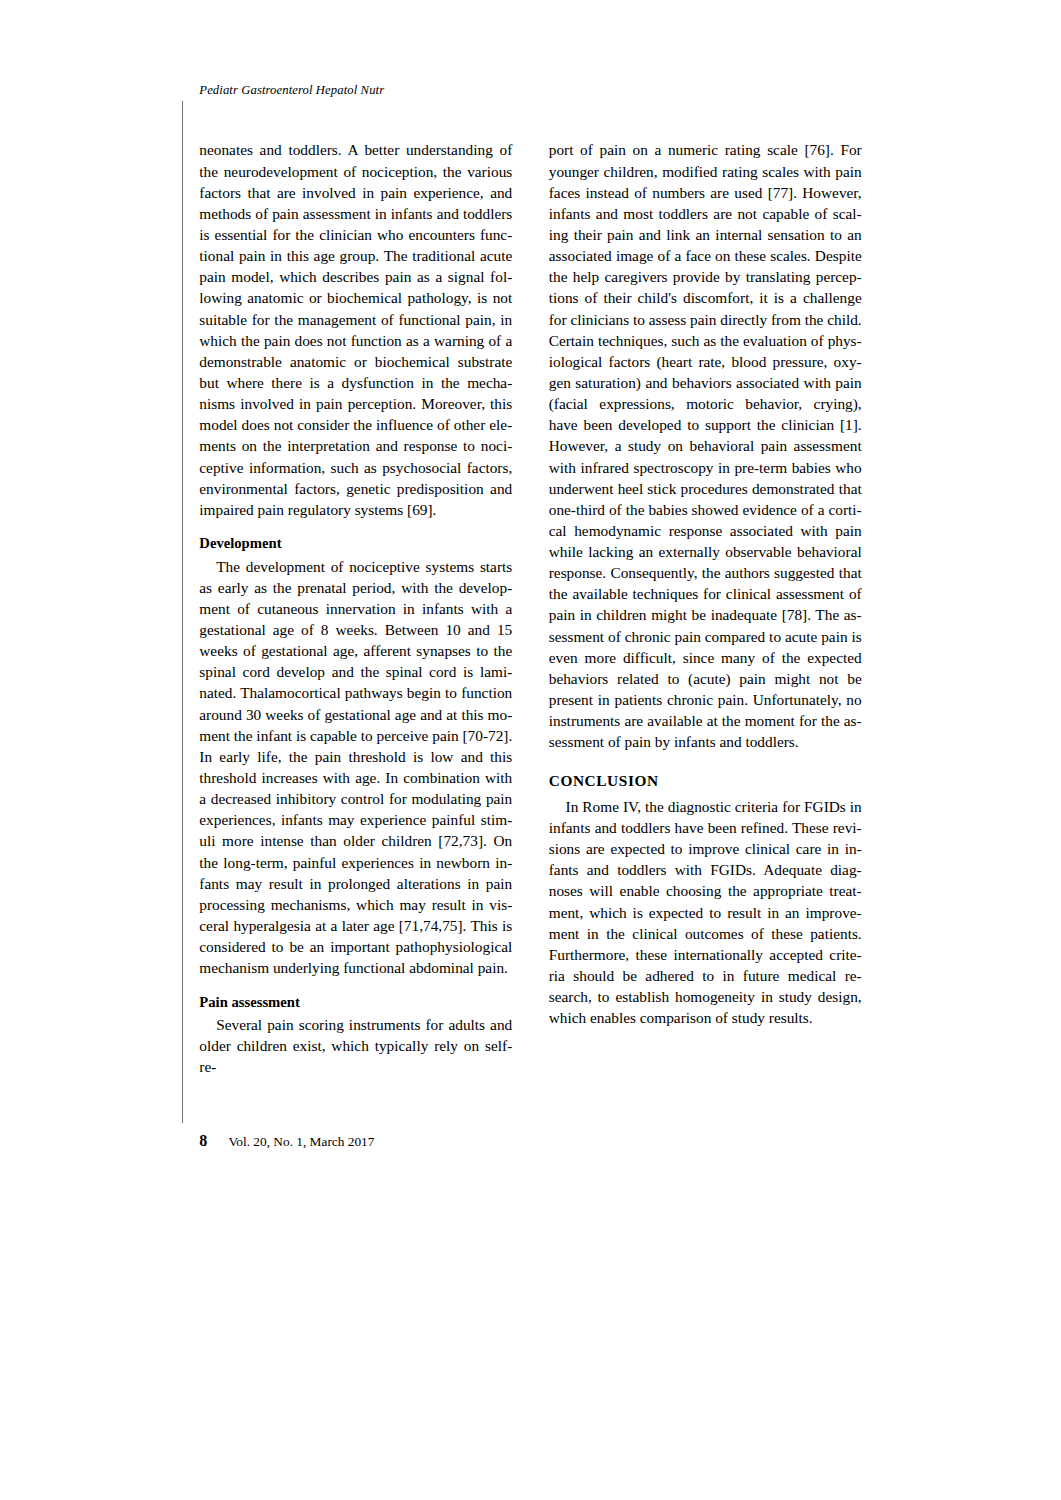Pediatr Gastroenterol Hepatol Nutr
neonates and toddlers. A better understanding of the neurodevelopment of nociception, the various factors that are involved in pain experience, and methods of pain assessment in infants and toddlers is essential for the clinician who encounters functional pain in this age group. The traditional acute pain model, which describes pain as a signal following anatomic or biochemical pathology, is not suitable for the management of functional pain, in which the pain does not function as a warning of a demonstrable anatomic or biochemical substrate but where there is a dysfunction in the mechanisms involved in pain perception. Moreover, this model does not consider the influence of other elements on the interpretation and response to nociceptive information, such as psychosocial factors, environmental factors, genetic predisposition and impaired pain regulatory systems [69].
Development
The development of nociceptive systems starts as early as the prenatal period, with the development of cutaneous innervation in infants with a gestational age of 8 weeks. Between 10 and 15 weeks of gestational age, afferent synapses to the spinal cord develop and the spinal cord is laminated. Thalamocortical pathways begin to function around 30 weeks of gestational age and at this moment the infant is capable to perceive pain [70-72]. In early life, the pain threshold is low and this threshold increases with age. In combination with a decreased inhibitory control for modulating pain experiences, infants may experience painful stimuli more intense than older children [72,73]. On the long-term, painful experiences in newborn infants may result in prolonged alterations in pain processing mechanisms, which may result in visceral hyperalgesia at a later age [71,74,75]. This is considered to be an important pathophysiological mechanism underlying functional abdominal pain.
Pain assessment
Several pain scoring instruments for adults and older children exist, which typically rely on self-re-
port of pain on a numeric rating scale [76]. For younger children, modified rating scales with pain faces instead of numbers are used [77]. However, infants and most toddlers are not capable of scaling their pain and link an internal sensation to an associated image of a face on these scales. Despite the help caregivers provide by translating perceptions of their child's discomfort, it is a challenge for clinicians to assess pain directly from the child. Certain techniques, such as the evaluation of physiological factors (heart rate, blood pressure, oxygen saturation) and behaviors associated with pain (facial expressions, motoric behavior, crying), have been developed to support the clinician [1]. However, a study on behavioral pain assessment with infrared spectroscopy in pre-term babies who underwent heel stick procedures demonstrated that one-third of the babies showed evidence of a cortical hemodynamic response associated with pain while lacking an externally observable behavioral response. Consequently, the authors suggested that the available techniques for clinical assessment of pain in children might be inadequate [78]. The assessment of chronic pain compared to acute pain is even more difficult, since many of the expected behaviors related to (acute) pain might not be present in patients chronic pain. Unfortunately, no instruments are available at the moment for the assessment of pain by infants and toddlers.
CONCLUSION
In Rome IV, the diagnostic criteria for FGIDs in infants and toddlers have been refined. These revisions are expected to improve clinical care in infants and toddlers with FGIDs. Adequate diagnoses will enable choosing the appropriate treatment, which is expected to result in an improvement in the clinical outcomes of these patients. Furthermore, these internationally accepted criteria should be adhered to in future medical research, to establish homogeneity in study design, which enables comparison of study results.
8 Vol. 20, No. 1, March 2017